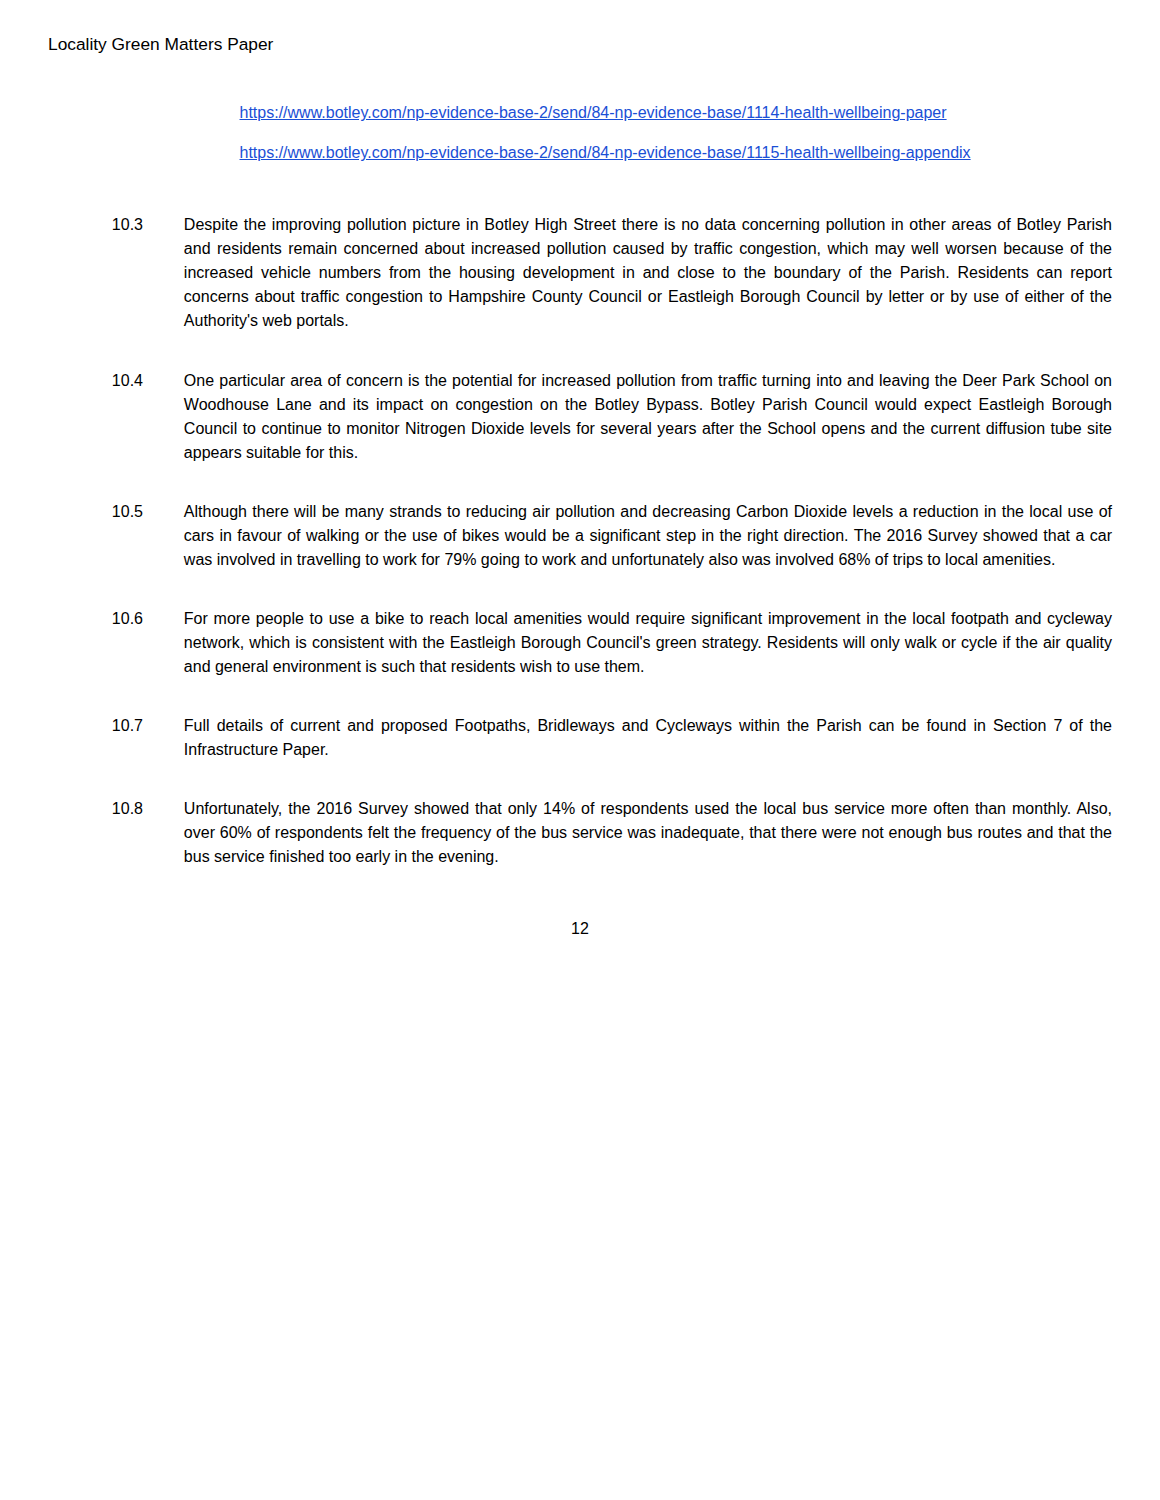Locality Green Matters Paper
https://www.botley.com/np-evidence-base-2/send/84-np-evidence-base/1114-health-wellbeing-paper
https://www.botley.com/np-evidence-base-2/send/84-np-evidence-base/1115-health-wellbeing-appendix
10.3
Despite the improving pollution picture in Botley High Street there is no data concerning pollution in other areas of Botley Parish and residents remain concerned about increased pollution caused by traffic congestion, which may well worsen because of the increased vehicle numbers from the housing development in and close to the boundary of the Parish. Residents can report concerns about traffic congestion to Hampshire County Council or Eastleigh Borough Council by letter or by use of either of the Authority's web portals.
10.4
One particular area of concern is the potential for increased pollution from traffic turning into and leaving the Deer Park School on Woodhouse Lane and its impact on congestion on the Botley Bypass. Botley Parish Council would expect Eastleigh Borough Council to continue to monitor Nitrogen Dioxide levels for several years after the School opens and the current diffusion tube site appears suitable for this.
10.5
Although there will be many strands to reducing air pollution and decreasing Carbon Dioxide levels a reduction in the local use of cars in favour of walking or the use of bikes would be a significant step in the right direction. The 2016 Survey showed that a car was involved in travelling to work for 79% going to work and unfortunately also was involved 68% of trips to local amenities.
10.6
For more people to use a bike to reach local amenities would require significant improvement in the local footpath and cycleway network, which is consistent with the Eastleigh Borough Council's green strategy. Residents will only walk or cycle if the air quality and general environment is such that residents wish to use them.
10.7
Full details of current and proposed Footpaths, Bridleways and Cycleways within the Parish can be found in Section 7 of the Infrastructure Paper.
10.8
Unfortunately, the 2016 Survey showed that only 14% of respondents used the local bus service more often than monthly. Also, over 60% of respondents felt the frequency of the bus service was inadequate, that there were not enough bus routes and that the bus service finished too early in the evening.
12